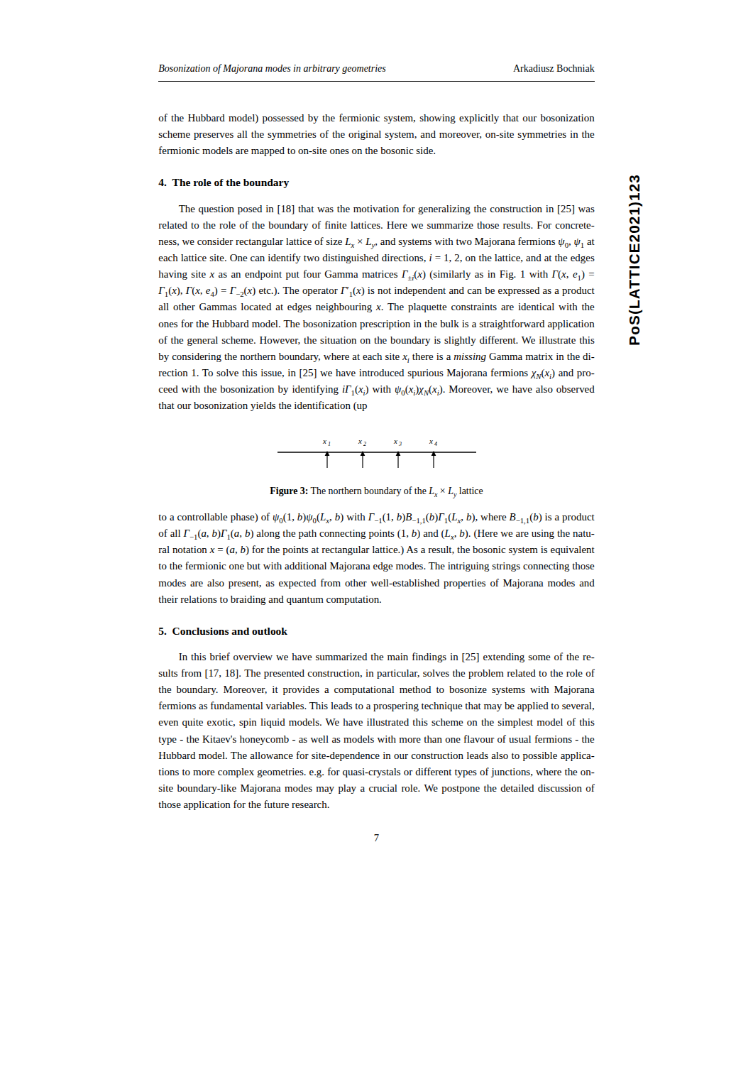Bosonization of Majorana modes in arbitrary geometries Arkadiusz Bochniak
PoS(LATTICE2021)123
of the Hubbard model) possessed by the fermionic system, showing explicitly that our bosonization scheme preserves all the symmetries of the original system, and moreover, on-site symmetries in the fermionic models are mapped to on-site ones on the bosonic side.
4. The role of the boundary
The question posed in [18] that was the motivation for generalizing the construction in [25] was related to the role of the boundary of finite lattices. Here we summarize those results. For concreteness, we consider rectangular lattice of size Lx × Ly, and systems with two Majorana fermions ψ0, ψ1 at each lattice site. One can identify two distinguished directions, i = 1, 2, on the lattice, and at the edges having site x as an endpoint put four Gamma matrices Γ±i(x) (similarly as in Fig. 1 with Γ(x, e1) = Γ1(x), Γ(x, e4) = Γ−2(x) etc.). The operator Γ′1(x) is not independent and can be expressed as a product all other Gammas located at edges neighbouring x. The plaquette constraints are identical with the ones for the Hubbard model. The bosonization prescription in the bulk is a straightforward application of the general scheme. However, the situation on the boundary is slightly different. We illustrate this by considering the northern boundary, where at each site xi there is a missing Gamma matrix in the direction 1. To solve this issue, in [25] we have introduced spurious Majorana fermions χN(xi) and proceed with the bosonization by identifying iΓ1(xi) with ψ0(xi)χN(xi). Moreover, we have also observed that our bosonization yields the identification (up
x1 x2 x3 x4
Figure 3: The northern boundary of the Lx × Ly lattice
to a controllable phase) of ψ0(1, b)ψ0(Lx, b) with Γ−1(1, b)B−1,1(b)Γ1(Lx, b), where B−1,1(b) is a product of all Γ−1(a, b)Γ1(a, b) along the path connecting points (1, b) and (Lx, b). (Here we are using the natural notation x = (a, b) for the points at rectangular lattice.) As a result, the bosonic system is equivalent to the fermionic one but with additional Majorana edge modes. The intriguing strings connecting those modes are also present, as expected from other well-established properties of Majorana modes and their relations to braiding and quantum computation.
5. Conclusions and outlook
In this brief overview we have summarized the main findings in [25] extending some of the results from [17, 18]. The presented construction, in particular, solves the problem related to the role of the boundary. Moreover, it provides a computational method to bosonize systems with Majorana fermions as fundamental variables. This leads to a prospering technique that may be applied to several, even quite exotic, spin liquid models. We have illustrated this scheme on the simplest model of this type - the Kitaev's honeycomb - as well as models with more than one flavour of usual fermions - the Hubbard model. The allowance for site-dependence in our construction leads also to possible applications to more complex geometries. e.g. for quasi-crystals or different types of junctions, where the on-site boundary-like Majorana modes may play a crucial role. We postpone the detailed discussion of those application for the future research.
7